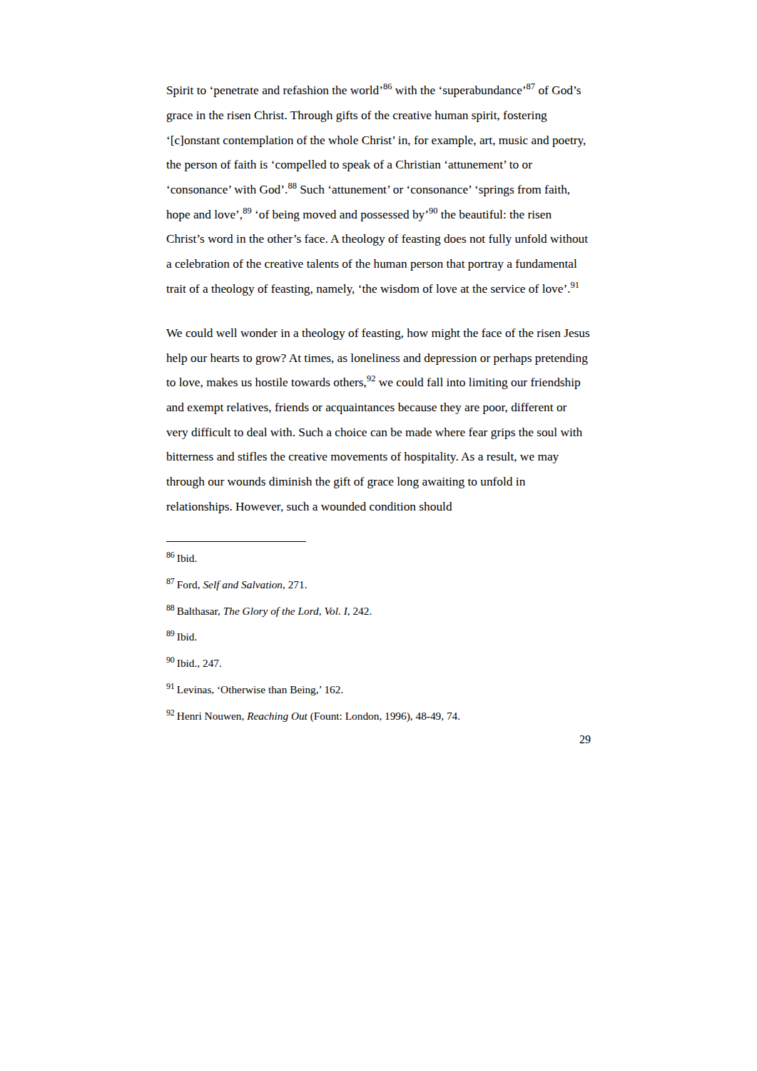Spirit to ‘penetrate and refashion the world’86 with the ‘superabundance’87 of God’s grace in the risen Christ. Through gifts of the creative human spirit, fostering ‘[c]onstant contemplation of the whole Christ’ in, for example, art, music and poetry, the person of faith is ‘compelled to speak of a Christian ‘attunement’ to or ‘consonance’ with God’.88 Such ‘attunement’ or ‘consonance’ ‘springs from faith, hope and love’,89 ‘of being moved and possessed by’90 the beautiful: the risen Christ’s word in the other’s face. A theology of feasting does not fully unfold without a celebration of the creative talents of the human person that portray a fundamental trait of a theology of feasting, namely, ‘the wisdom of love at the service of love’.91
We could well wonder in a theology of feasting, how might the face of the risen Jesus help our hearts to grow? At times, as loneliness and depression or perhaps pretending to love, makes us hostile towards others,92 we could fall into limiting our friendship and exempt relatives, friends or acquaintances because they are poor, different or very difficult to deal with. Such a choice can be made where fear grips the soul with bitterness and stifles the creative movements of hospitality. As a result, we may through our wounds diminish the gift of grace long awaiting to unfold in relationships. However, such a wounded condition should
86 Ibid.
87 Ford, Self and Salvation, 271.
88 Balthasar, The Glory of the Lord, Vol. I, 242.
89 Ibid.
90 Ibid., 247.
91 Levinas, ‘Otherwise than Being,’ 162.
92 Henri Nouwen, Reaching Out (Fount: London, 1996), 48-49, 74.
29